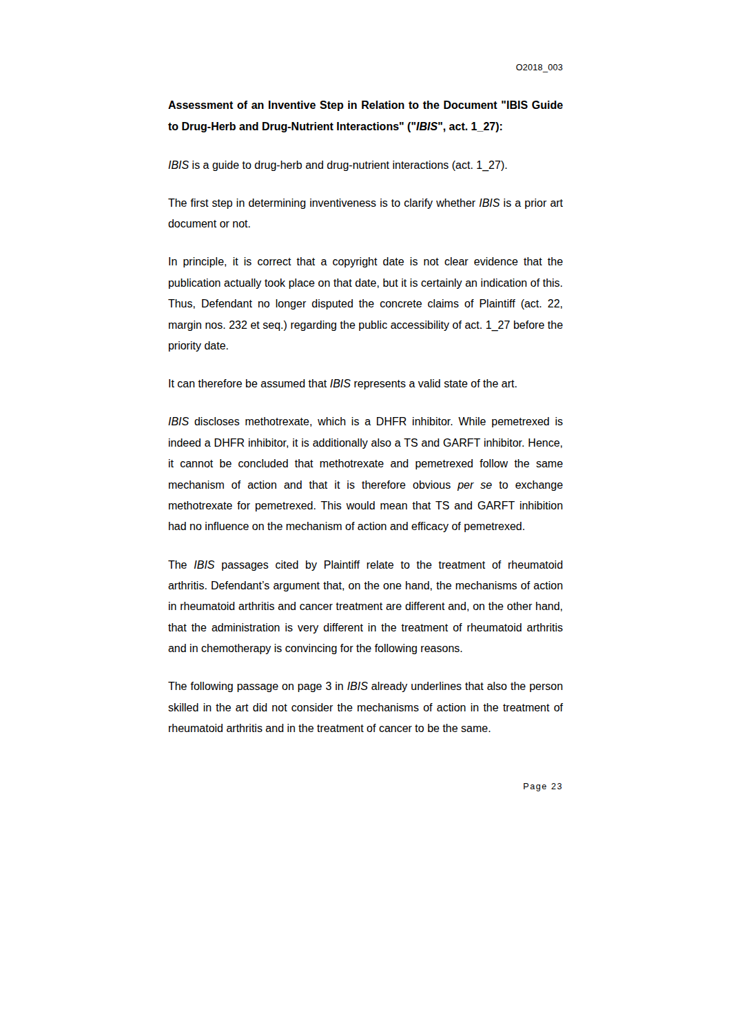O2018_003
Assessment of an Inventive Step in Relation to the Document "IBIS Guide to Drug-Herb and Drug-Nutrient Interactions" ("IBIS", act. 1_27):
IBIS is a guide to drug-herb and drug-nutrient interactions (act. 1_27).
The first step in determining inventiveness is to clarify whether IBIS is a prior art document or not.
In principle, it is correct that a copyright date is not clear evidence that the publication actually took place on that date, but it is certainly an indication of this. Thus, Defendant no longer disputed the concrete claims of Plaintiff (act. 22, margin nos. 232 et seq.) regarding the public accessibility of act. 1_27 before the priority date.
It can therefore be assumed that IBIS represents a valid state of the art.
IBIS discloses methotrexate, which is a DHFR inhibitor. While pemetrexed is indeed a DHFR inhibitor, it is additionally also a TS and GARFT inhibitor. Hence, it cannot be concluded that methotrexate and pemetrexed follow the same mechanism of action and that it is therefore obvious per se to exchange methotrexate for pemetrexed. This would mean that TS and GARFT inhibition had no influence on the mechanism of action and efficacy of pemetrexed.
The IBIS passages cited by Plaintiff relate to the treatment of rheumatoid arthritis. Defendant’s argument that, on the one hand, the mechanisms of action in rheumatoid arthritis and cancer treatment are different and, on the other hand, that the administration is very different in the treatment of rheumatoid arthritis and in chemotherapy is convincing for the following reasons.
The following passage on page 3 in IBIS already underlines that also the person skilled in the art did not consider the mechanisms of action in the treatment of rheumatoid arthritis and in the treatment of cancer to be the same.
Page 23